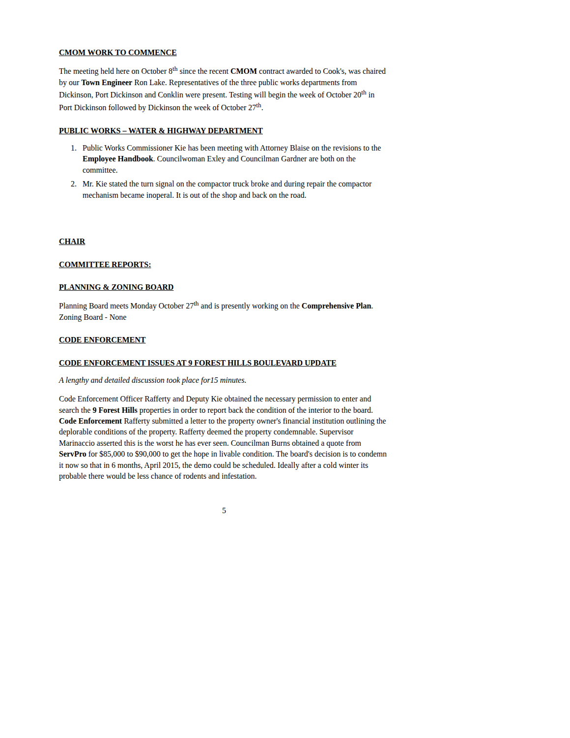CMOM WORK TO COMMENCE
The meeting held here on October 8th since the recent CMOM contract awarded to Cook's, was chaired by our Town Engineer Ron Lake. Representatives of the three public works departments from Dickinson, Port Dickinson and Conklin were present. Testing will begin the week of October 20th in Port Dickinson followed by Dickinson the week of October 27th.
PUBLIC WORKS – WATER & HIGHWAY DEPARTMENT
Public Works Commissioner Kie has been meeting with Attorney Blaise on the revisions to the Employee Handbook. Councilwoman Exley and Councilman Gardner are both on the committee.
Mr. Kie stated the turn signal on the compactor truck broke and during repair the compactor mechanism became inoperal. It is out of the shop and back on the road.
CHAIR
COMMITTEE REPORTS:
PLANNING & ZONING BOARD
Planning Board meets Monday October 27th and is presently working on the Comprehensive Plan.
Zoning Board - None
CODE ENFORCEMENT
CODE ENFORCEMENT ISSUES AT 9 FOREST HILLS BOULEVARD UPDATE
A lengthy and detailed discussion took place for15 minutes.
Code Enforcement Officer Rafferty and Deputy Kie obtained the necessary permission to enter and search the 9 Forest Hills properties in order to report back the condition of the interior to the board. Code Enforcement Rafferty submitted a letter to the property owner's financial institution outlining the deplorable conditions of the property. Rafferty deemed the property condemnable. Supervisor Marinaccio asserted this is the worst he has ever seen. Councilman Burns obtained a quote from ServPro for $85,000 to $90,000 to get the hope in livable condition. The board's decision is to condemn it now so that in 6 months, April 2015, the demo could be scheduled. Ideally after a cold winter its probable there would be less chance of rodents and infestation.
5